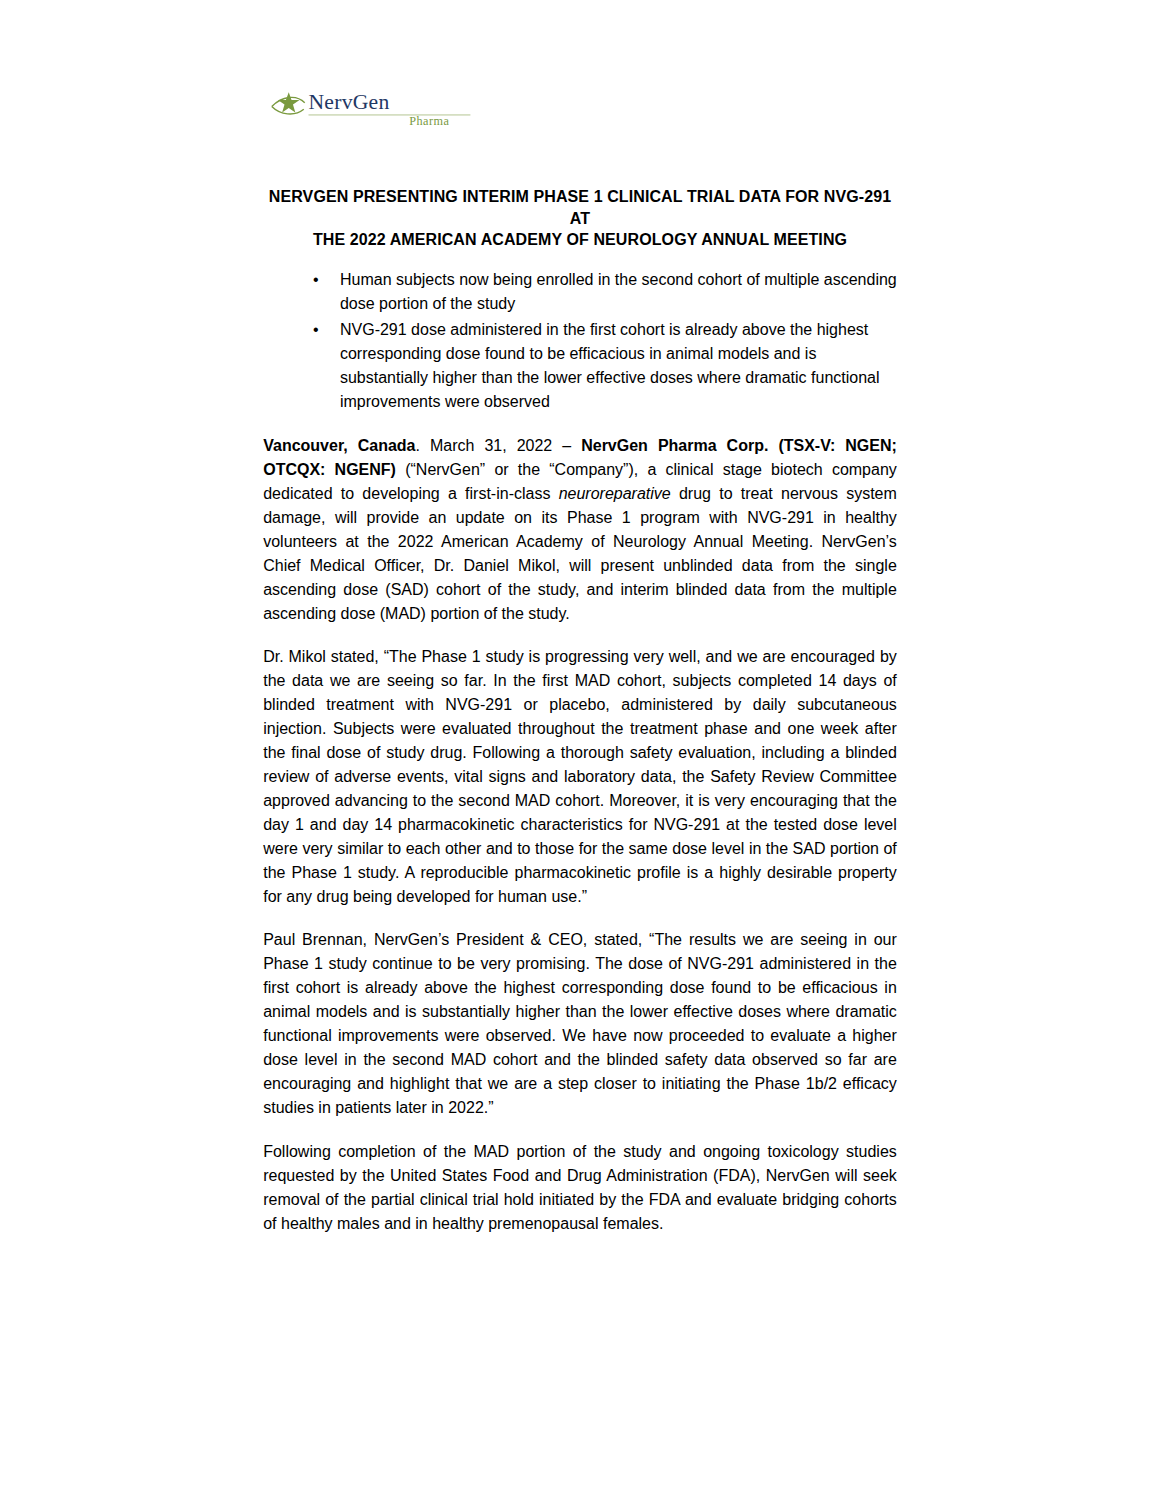NervGen Pharma
NERVGEN PRESENTING INTERIM PHASE 1 CLINICAL TRIAL DATA FOR NVG-291 AT
THE 2022 AMERICAN ACADEMY OF NEUROLOGY ANNUAL MEETING
Human subjects now being enrolled in the second cohort of multiple ascending dose portion of the study
NVG-291 dose administered in the first cohort is already above the highest corresponding dose found to be efficacious in animal models and is substantially higher than the lower effective doses where dramatic functional improvements were observed
Vancouver, Canada. March 31, 2022 – NervGen Pharma Corp. (TSX-V: NGEN; OTCQX: NGENF) (“NervGen” or the “Company”), a clinical stage biotech company dedicated to developing a first-in-class neuroreparative drug to treat nervous system damage, will provide an update on its Phase 1 program with NVG-291 in healthy volunteers at the 2022 American Academy of Neurology Annual Meeting. NervGen’s Chief Medical Officer, Dr. Daniel Mikol, will present unblinded data from the single ascending dose (SAD) cohort of the study, and interim blinded data from the multiple ascending dose (MAD) portion of the study.
Dr. Mikol stated, “The Phase 1 study is progressing very well, and we are encouraged by the data we are seeing so far. In the first MAD cohort, subjects completed 14 days of blinded treatment with NVG-291 or placebo, administered by daily subcutaneous injection. Subjects were evaluated throughout the treatment phase and one week after the final dose of study drug. Following a thorough safety evaluation, including a blinded review of adverse events, vital signs and laboratory data, the Safety Review Committee approved advancing to the second MAD cohort. Moreover, it is very encouraging that the day 1 and day 14 pharmacokinetic characteristics for NVG-291 at the tested dose level were very similar to each other and to those for the same dose level in the SAD portion of the Phase 1 study. A reproducible pharmacokinetic profile is a highly desirable property for any drug being developed for human use.”
Paul Brennan, NervGen’s President & CEO, stated, “The results we are seeing in our Phase 1 study continue to be very promising. The dose of NVG-291 administered in the first cohort is already above the highest corresponding dose found to be efficacious in animal models and is substantially higher than the lower effective doses where dramatic functional improvements were observed. We have now proceeded to evaluate a higher dose level in the second MAD cohort and the blinded safety data observed so far are encouraging and highlight that we are a step closer to initiating the Phase 1b/2 efficacy studies in patients later in 2022.”
Following completion of the MAD portion of the study and ongoing toxicology studies requested by the United States Food and Drug Administration (FDA), NervGen will seek removal of the partial clinical trial hold initiated by the FDA and evaluate bridging cohorts of healthy males and in healthy premenopausal females.